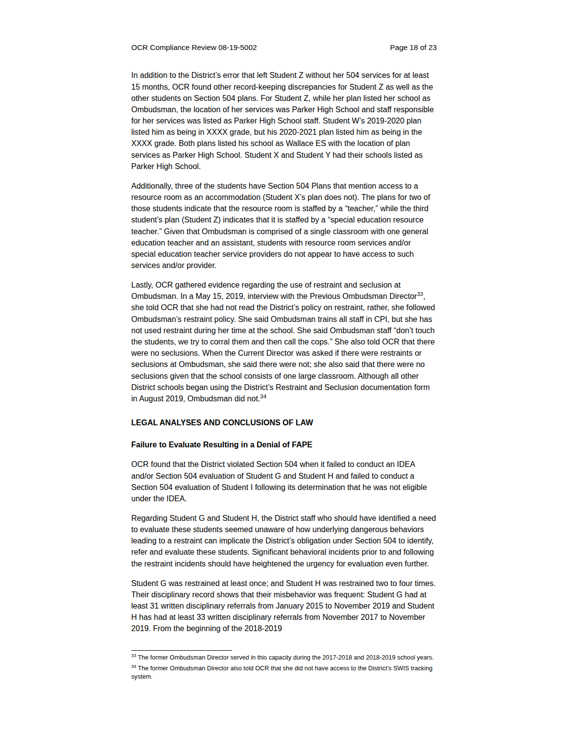OCR Compliance Review 08-19-5002
Page 18 of 23
In addition to the District’s error that left Student Z without her 504 services for at least 15 months, OCR found other record-keeping discrepancies for Student Z as well as the other students on Section 504 plans. For Student Z, while her plan listed her school as Ombudsman, the location of her services was Parker High School and staff responsible for her services was listed as Parker High School staff. Student W’s 2019-2020 plan listed him as being in XXXX grade, but his 2020-2021 plan listed him as being in the XXXX grade. Both plans listed his school as Wallace ES with the location of plan services as Parker High School. Student X and Student Y had their schools listed as Parker High School.
Additionally, three of the students have Section 504 Plans that mention access to a resource room as an accommodation (Student X’s plan does not). The plans for two of those students indicate that the resource room is staffed by a “teacher,” while the third student’s plan (Student Z) indicates that it is staffed by a “special education resource teacher.” Given that Ombudsman is comprised of a single classroom with one general education teacher and an assistant, students with resource room services and/or special education teacher service providers do not appear to have access to such services and/or provider.
Lastly, OCR gathered evidence regarding the use of restraint and seclusion at Ombudsman. In a May 15, 2019, interview with the Previous Ombudsman Director33, she told OCR that she had not read the District’s policy on restraint, rather, she followed Ombudsman’s restraint policy. She said Ombudsman trains all staff in CPI, but she has not used restraint during her time at the school. She said Ombudsman staff “don’t touch the students, we try to corral them and then call the cops.” She also told OCR that there were no seclusions. When the Current Director was asked if there were restraints or seclusions at Ombudsman, she said there were not; she also said that there were no seclusions given that the school consists of one large classroom. Although all other District schools began using the District’s Restraint and Seclusion documentation form in August 2019, Ombudsman did not.34
LEGAL ANALYSES AND CONCLUSIONS OF LAW
Failure to Evaluate Resulting in a Denial of FAPE
OCR found that the District violated Section 504 when it failed to conduct an IDEA and/or Section 504 evaluation of Student G and Student H and failed to conduct a Section 504 evaluation of Student I following its determination that he was not eligible under the IDEA.
Regarding Student G and Student H, the District staff who should have identified a need to evaluate these students seemed unaware of how underlying dangerous behaviors leading to a restraint can implicate the District’s obligation under Section 504 to identify, refer and evaluate these students. Significant behavioral incidents prior to and following the restraint incidents should have heightened the urgency for evaluation even further.
Student G was restrained at least once; and Student H was restrained two to four times. Their disciplinary record shows that their misbehavior was frequent: Student G had at least 31 written disciplinary referrals from January 2015 to November 2019 and Student H has had at least 33 written disciplinary referrals from November 2017 to November 2019. From the beginning of the 2018-2019
33 The former Ombudsman Director served in this capacity during the 2017-2018 and 2018-2019 school years.
34 The former Ombudsman Director also told OCR that she did not have access to the District’s SWIS tracking system.